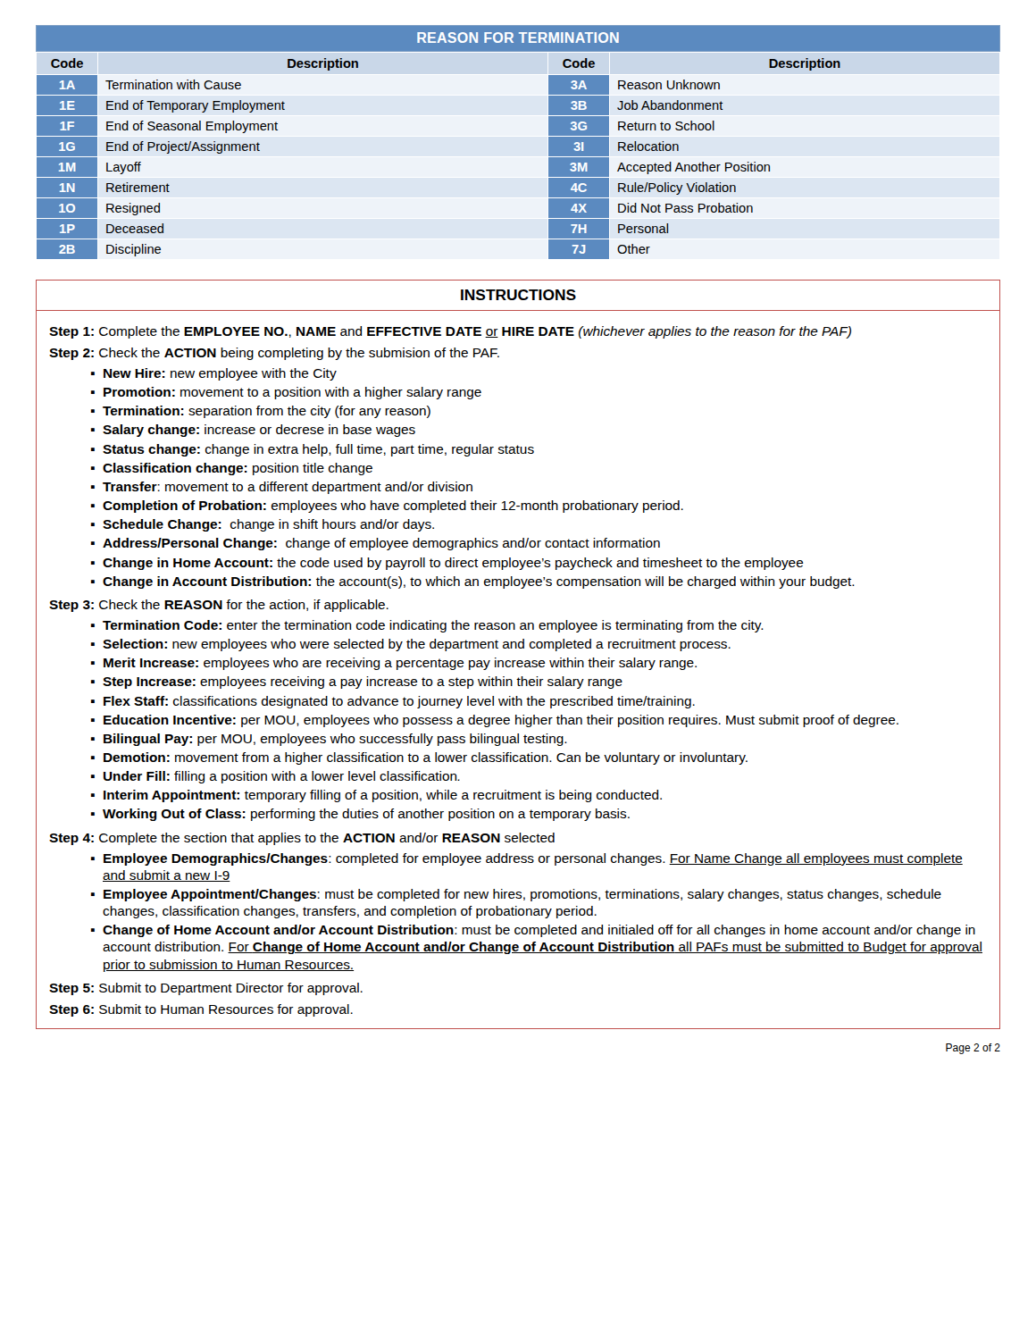REASON FOR TERMINATION
| Code | Description | Code | Description |
| --- | --- | --- | --- |
| 1A | Termination with Cause | 3A | Reason Unknown |
| 1E | End of Temporary Employment | 3B | Job Abandonment |
| 1F | End of Seasonal Employment | 3G | Return to School |
| 1G | End of Project/Assignment | 3I | Relocation |
| 1M | Layoff | 3M | Accepted Another Position |
| 1N | Retirement | 4C | Rule/Policy Violation |
| 1O | Resigned | 4X | Did Not Pass Probation |
| 1P | Deceased | 7H | Personal |
| 2B | Discipline | 7J | Other |
INSTRUCTIONS
Step 1: Complete the EMPLOYEE NO., NAME and EFFECTIVE DATE or HIRE DATE (whichever applies to the reason for the PAF)
Step 2: Check the ACTION being completing by the submision of the PAF.
New Hire: new employee with the City
Promotion: movement to a position with a higher salary range
Termination: separation from the city (for any reason)
Salary change: increase or decrese in base wages
Status change: change in extra help, full time, part time, regular status
Classification change: position title change
Transfer: movement to a different department and/or division
Completion of Probation: employees who have completed their 12-month probationary period.
Schedule Change: change in shift hours and/or days.
Address/Personal Change: change of employee demographics and/or contact information
Change in Home Account: the code used by payroll to direct employee’s paycheck and timesheet to the employee
Change in Account Distribution: the account(s), to which an employee’s compensation will be charged within your budget.
Step 3: Check the REASON for the action, if applicable.
Termination Code: enter the termination code indicating the reason an employee is terminating from the city.
Selection: new employees who were selected by the department and completed a recruitment process.
Merit Increase: employees who are receiving a percentage pay increase within their salary range.
Step Increase: employees receiving a pay increase to a step within their salary range
Flex Staff: classifications designated to advance to journey level with the prescribed time/training.
Education Incentive: per MOU, employees who possess a degree higher than their position requires. Must submit proof of degree.
Bilingual Pay: per MOU, employees who successfully pass bilingual testing.
Demotion: movement from a higher classification to a lower classification. Can be voluntary or involuntary.
Under Fill: filling a position with a lower level classification.
Interim Appointment: temporary filling of a position, while a recruitment is being conducted.
Working Out of Class: performing the duties of another position on a temporary basis.
Step 4: Complete the section that applies to the ACTION and/or REASON selected
Employee Demographics/Changes: completed for employee address or personal changes. For Name Change all employees must complete and submit a new I-9
Employee Appointment/Changes: must be completed for new hires, promotions, terminations, salary changes, status changes, schedule changes, classification changes, transfers, and completion of probationary period.
Change of Home Account and/or Account Distribution: must be completed and initialed off for all changes in home account and/or change in account distribution. For Change of Home Account and/or Change of Account Distribution all PAFs must be submitted to Budget for approval prior to submission to Human Resources.
Step 5: Submit to Department Director for approval.
Step 6: Submit to Human Resources for approval.
Page 2 of 2